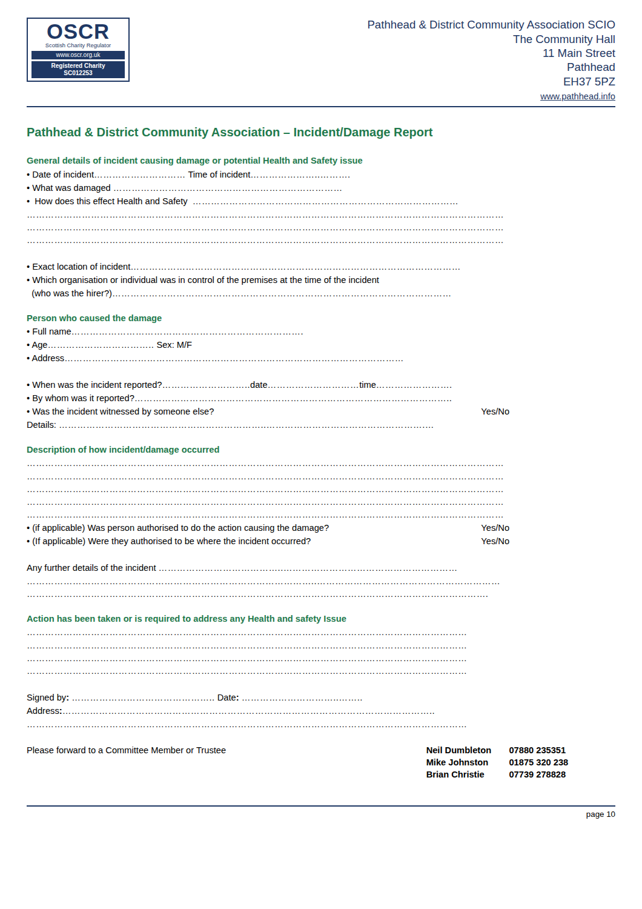OSCR Scottish Charity Regulator www.oscr.org.uk Registered Charity
SC012253
Pathhead & District Community Association SCIO
The Community Hall
11 Main Street
Pathhead
EH37 5PZ
www.pathhead.info
Pathhead & District Community Association – Incident/Damage Report
General details of incident causing damage or potential Health and Safety issue
• Date of incident………………………… Time of incident…………………..……….
• What was damaged …………………………………………………………………
• How does this effect Health and Safety ……………………………………………………………………………
…………………………………………………………………………………………………………………………………………
…………………………………………………………………………………………………………………………………………
…………………………………………………………………………………………………………………………………………
• Exact location of incident………………………………………………………………………………………………
• Which organisation or individual was in control of the premises at the time of the incident
(who was the hirer?)…………………………………………………………………………………………………
Person who caused the damage
• Full name………………………………………………………………….
• Age…………………………….. Sex: M/F
• Address…………………………………………………………………………………………………
• When was the incident reported?……………………….. date…………………………time…………………….
• By whom was it reported?…………………………………………………………………………………………..
• Was the incident witnessed by someone else?Yes/No
Details: …………………………………………………………..…………………………………………….…
Description of how incident/damage occurred
…………………………………………………………………………………………………………………………………………
…………………………………………………………………………………………………………………………………………
…………………………………………………………………………………………………………………………………………
…………………………………………………………………………………………………………………………………………
…………………………………………………………………………………………………………………………………………
• (if applicable) Was person authorised to do the action causing the damage?Yes/No
• (If applicable) Were they authorised to be where the incident occurred?Yes/No
Any further details of the incident …………………………………..…………………………………………………
…………………………………………………………………………………..……………………………………………………
…………………………………………………………………………………………………………………………………….
Action has been taken or is required to address any Health and safety Issue
………………………………………………………………………………………………………………………………
………………………………………………………………………………………………………………………………
………………………………………………………………………………………………………………………………
………………………………………………………………………………………………………………………………
Signed by: ……………………………………….. Date: …………………………..……..
Address:…………………………………………………………………………………………………………..
………………………………………………………………………………………………………………………………
Please forward to a Committee Member or Trustee
Neil Dumbleton
Mike Johnston
Brian Christie
07880 235351
01875 320 238
07739 278828
page 10